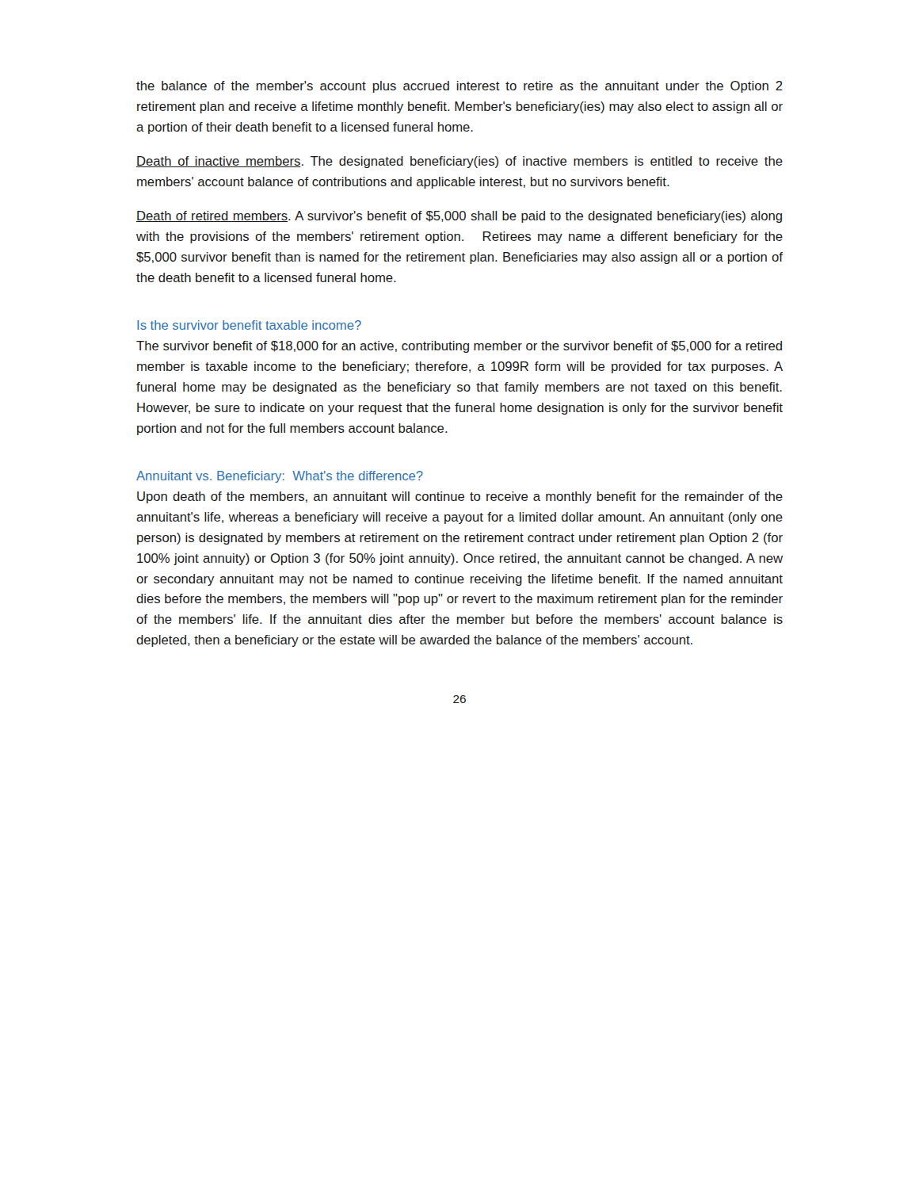the balance of the member's account plus accrued interest to retire as the annuitant under the Option 2 retirement plan and receive a lifetime monthly benefit. Member's beneficiary(ies) may also elect to assign all or a portion of their death benefit to a licensed funeral home.
Death of inactive members. The designated beneficiary(ies) of inactive members is entitled to receive the members' account balance of contributions and applicable interest, but no survivors benefit.
Death of retired members. A survivor's benefit of $5,000 shall be paid to the designated beneficiary(ies) along with the provisions of the members' retirement option. Retirees may name a different beneficiary for the $5,000 survivor benefit than is named for the retirement plan. Beneficiaries may also assign all or a portion of the death benefit to a licensed funeral home.
Is the survivor benefit taxable income?
The survivor benefit of $18,000 for an active, contributing member or the survivor benefit of $5,000 for a retired member is taxable income to the beneficiary; therefore, a 1099R form will be provided for tax purposes. A funeral home may be designated as the beneficiary so that family members are not taxed on this benefit. However, be sure to indicate on your request that the funeral home designation is only for the survivor benefit portion and not for the full members account balance.
Annuitant vs. Beneficiary: What's the difference?
Upon death of the members, an annuitant will continue to receive a monthly benefit for the remainder of the annuitant's life, whereas a beneficiary will receive a payout for a limited dollar amount. An annuitant (only one person) is designated by members at retirement on the retirement contract under retirement plan Option 2 (for 100% joint annuity) or Option 3 (for 50% joint annuity). Once retired, the annuitant cannot be changed. A new or secondary annuitant may not be named to continue receiving the lifetime benefit. If the named annuitant dies before the members, the members will "pop up" or revert to the maximum retirement plan for the reminder of the members' life. If the annuitant dies after the member but before the members' account balance is depleted, then a beneficiary or the estate will be awarded the balance of the members' account.
26